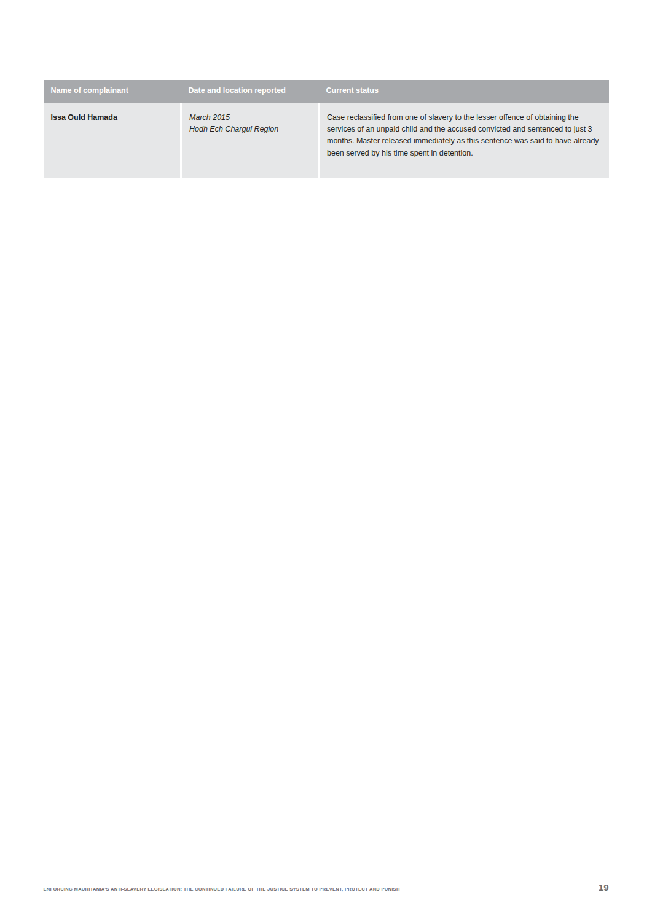| Name of complainant | Date and location reported | Current status |
| --- | --- | --- |
| Issa Ould Hamada | March 2015 Hodh Ech Chargui Region | Case reclassified from one of slavery to the lesser offence of obtaining the services of an unpaid child and the accused convicted and sentenced to just 3 months. Master released immediately as this sentence was said to have already been served by his time spent in detention. |
Enforcing Mauritania's anti-slavery legislation: the continued failure of the justice system to prevent, protect and punish
19